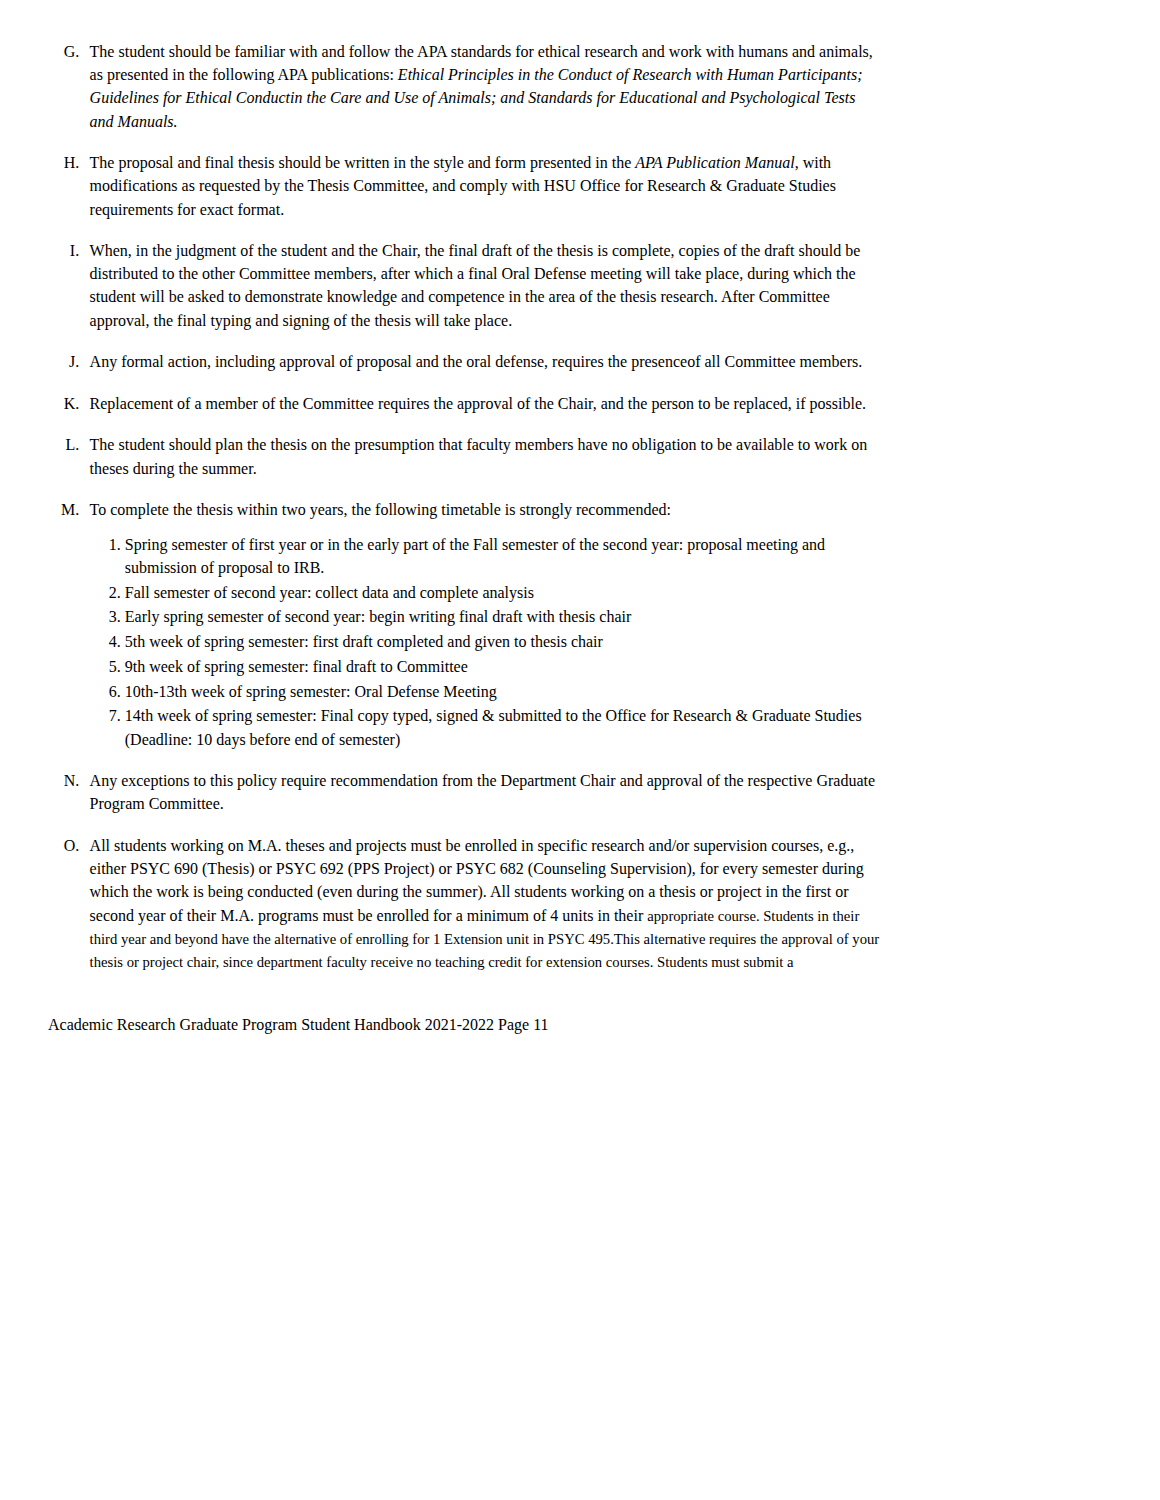The student should be familiar with and follow the APA standards for ethical research and work with humans and animals, as presented in the following APA publications: Ethical Principles in the Conduct of Research with Human Participants; Guidelines for Ethical Conductin the Care and Use of Animals; and Standards for Educational and Psychological Tests and Manuals.
The proposal and final thesis should be written in the style and form presented in the APA Publication Manual, with modifications as requested by the Thesis Committee, and comply with HSU Office for Research & Graduate Studies requirements for exact format.
When, in the judgment of the student and the Chair, the final draft of the thesis is complete, copies of the draft should be distributed to the other Committee members, after which a final Oral Defense meeting will take place, during which the student will be asked to demonstrate knowledge and competence in the area of the thesis research. After Committee approval, the final typing and signing of the thesis will take place.
Any formal action, including approval of proposal and the oral defense, requires the presenceof all Committee members.
Replacement of a member of the Committee requires the approval of the Chair, and the person to be replaced, if possible.
The student should plan the thesis on the presumption that faculty members have no obligation to be available to work on theses during the summer.
To complete the thesis within two years, the following timetable is strongly recommended:
Spring semester of first year or in the early part of the Fall semester of the second year: proposal meeting and submission of proposal to IRB.
Fall semester of second year: collect data and complete analysis
Early spring semester of second year: begin writing final draft with thesis chair
5th week of spring semester: first draft completed and given to thesis chair
9th week of spring semester: final draft to Committee
10th-13th week of spring semester: Oral Defense Meeting
14th week of spring semester: Final copy typed, signed & submitted to the Office for Research & Graduate Studies (Deadline: 10 days before end of semester)
Any exceptions to this policy require recommendation from the Department Chair and approval of the respective Graduate Program Committee.
All students working on M.A. theses and projects must be enrolled in specific research and/or supervision courses, e.g., either PSYC 690 (Thesis) or PSYC 692 (PPS Project) or PSYC 682 (Counseling Supervision), for every semester during which the work is being conducted (even during the summer). All students working on a thesis or project in the first or second year of their M.A. programs must be enrolled for a minimum of 4 units in their appropriate course. Students in their third year and beyond have the alternative of enrolling for 1 Extension unit in PSYC 495.This alternative requires the approval of your thesis or project chair, since department faculty receive no teaching credit for extension courses. Students must submit a
Academic Research Graduate Program Student Handbook 2021-2022 Page 11